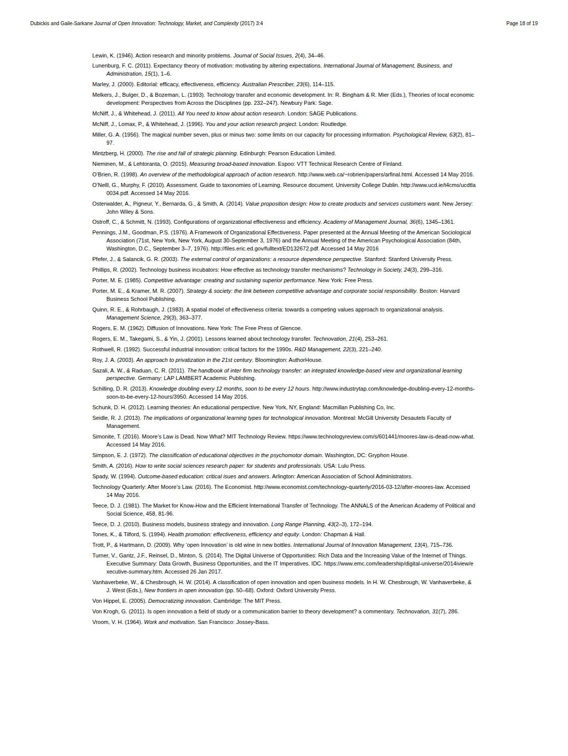Dubickis and Gaile-Sarkane Journal of Open Innovation: Technology, Market, and Complexity (2017) 3:4
Page 18 of 19
Lewin, K. (1946). Action research and minority problems. Journal of Social Issues, 2(4), 34–46.
Lunenburg, F. C. (2011). Expectancy theory of motivation: motivating by altering expectations. International Journal of Management, Business, and Administration, 15(1), 1–6.
Marley, J. (2000). Editorial: efficacy, effectiveness, efficiency. Australian Prescriber, 23(6), 114–115.
Melkers, J., Bulger, D., & Bozeman, L. (1993). Technology transfer and economic development. In: R. Bingham & R. Mier (Eds.), Theories of local economic development: Perspectives from Across the Disciplines (pp. 232–247). Newbury Park: Sage.
McNiff, J., & Whitehead, J. (2011). All You need to know about action research. London: SAGE Publications.
McNiff, J., Lomax, P., & Whitehead, J. (1996). You and your action research project. London: Routledge.
Miller, G. A. (1956). The magical number seven, plus or minus two: some limits on our capacity for processing information. Psychological Review, 63(2), 81–97.
Mintzberg, H. (2000). The rise and fall of strategic planning. Edinburgh: Pearson Education Limited.
Nieminen, M., & Lehtoranta, O. (2015). Measuring broad-based innovation. Espoo: VTT Technical Research Centre of Finland.
O’Brien, R. (1998). An overview of the methodological approach of action research. http://www.web.ca/~robrien/papers/arfinal.html. Accessed 14 May 2016.
O’Nelll, G., Murphy, F. (2010). Assessment. Guide to taxonomies of Learning. Resource document. University College Dublin. http://www.ucd.ie/t4cms/ucdtla0034.pdf. Accessed 14 May 2016.
Osterwalder, A., Pigneur, Y., Bernarda, G., & Smith, A. (2014). Value proposition design: How to create products and services customers want. New Jersey: John Wiley & Sons.
Ostroff, C., & Schmitt, N. (1993). Configurations of organizational effectiveness and efficiency. Academy of Management Journal, 36(6), 1345–1361.
Pennings, J.M., Goodman, P.S. (1976). A Framework of Organizational Effectiveness. Paper presented at the Annual Meeting of the American Sociological Association (71st, New York, New York, August 30-September 3, 1976) and the Annual Meeting of the American Psychological Association (84th, Washington, D.C., September 3–7, 1976). http://files.eric.ed.gov/fulltext/ED132672.pdf. Accessed 14 May 2016
Pfefer, J., & Salancik, G. R. (2003). The external control of organizations: a resource dependence perspective. Stanford: Stanford University Press.
Phillips, R. (2002). Technology business incubators: How effective as technology transfer mechanisms? Technology in Society, 24(3), 299–316.
Porter, M. E. (1985). Competitive advantage: creating and sustaining superior performance. New York: Free Press.
Porter, M. E., & Kramer, M. R. (2007). Strategy & society: the link between competitive advantage and corporate social responsibility. Boston: Harvard Business School Publishing.
Quinn, R. E., & Rohrbaugh, J. (1983). A spatial model of effectiveness criteria: towards a competing values approach to organizational analysis. Management Science, 29(3), 363–377.
Rogers, E. M. (1962). Diffusion of Innovations. New York: The Free Press of Glencoe.
Rogers, E. M., Takegami, S., & Yin, J. (2001). Lessons learned about technology transfer. Technovation, 21(4), 253–261.
Rothwell, R. (1992). Successful industrial innovation: critical factors for the 1990s. R&D Management, 22(3), 221–240.
Roy, J. A. (2003). An approach to privatization in the 21st century. Bloomington: AuthorHouse.
Sazali, A. W., & Raduan, C. R. (2011). The handbook of inter firm technology transfer: an integrated knowledge-based view and organizational learning perspective. Germany: LAP LAMBERT Academic Publishing.
Schilling, D. R. (2013). Knowledge doubling every 12 months, soon to be every 12 hours. http://www.industrytap.com/knowledge-doubling-every-12-months-soon-to-be-every-12-hours/3950. Accessed 14 May 2016.
Schunk, D. H. (2012). Learning theories: An educational perspective. New York, NY, England: Macmillan Publishing Co, Inc.
Seidle, R. J. (2013). The implications of organizational learning types for technological innovation. Montreal: McGill University Desautels Faculty of Management.
Simonite, T. (2016). Moore’s Law is Dead. Now What? MIT Technology Review. https://www.technologyreview.com/s/601441/moores-law-is-dead-now-what. Accessed 14 May 2016.
Simpson, E. J. (1972). The classification of educational objectives in the psychomotor domain. Washington, DC: Gryphon House.
Smith, A. (2016). How to write social sciences research paper: for students and professionals. USA: Lulu Press.
Spady, W. (1994). Outcome-based education: critical isues and answers. Arlington: American Association of School Administrators.
Technology Quarterly: After Moore’s Law. (2016). The Economist. http://www.economist.com/technology-quarterly/2016-03-12/after-moores-law. Accessed 14 May 2016.
Teece, D. J. (1981). The Market for Know-How and the Efficient International Transfer of Technology. The ANNALS of the American Academy of Political and Social Science, 458, 81-96.
Teece, D. J. (2010). Business models, business strategy and innovation. Long Range Planning, 43(2–3), 172–194.
Tones, K., & Tilford, S. (1994). Health promotion: effectiveness, efficiency and equity. London: Chapman & Hall.
Trott, P., & Hartmann, D. (2009). Why ‘open Innovation’ is old wine in new bottles. International Journal of Innovation Management, 13(4), 715–736.
Turner, V., Gantz, J.F., Reinsel, D., Minton, S. (2014). The Digital Universe of Opportunities: Rich Data and the Increasing Value of the Internet of Things. Executive Summary: Data Growth, Business Opportunities, and the IT Imperatives. IDC. https://www.emc.com/leadership/digital-universe/2014iview/executive-summary.htm. Accessed 26 Jan 2017.
Vanhaverbeke, W., & Chesbrough, H. W. (2014). A classification of open innovation and open business models. In H. W. Chesbrough, W. Vanhaverbeke, & J. West (Eds.), New frontiers in open innovation (pp. 50–68). Oxford: Oxford University Press.
Von Hippel, E. (2005). Democratizing innovation. Cambridge: The MIT Press.
Von Krogh, G. (2011). Is open innovation a field of study or a communication barrier to theory development? a commentary. Technovation, 31(7), 286.
Vroom, V. H. (1964). Work and motivation. San Francisco: Jossey-Bass.